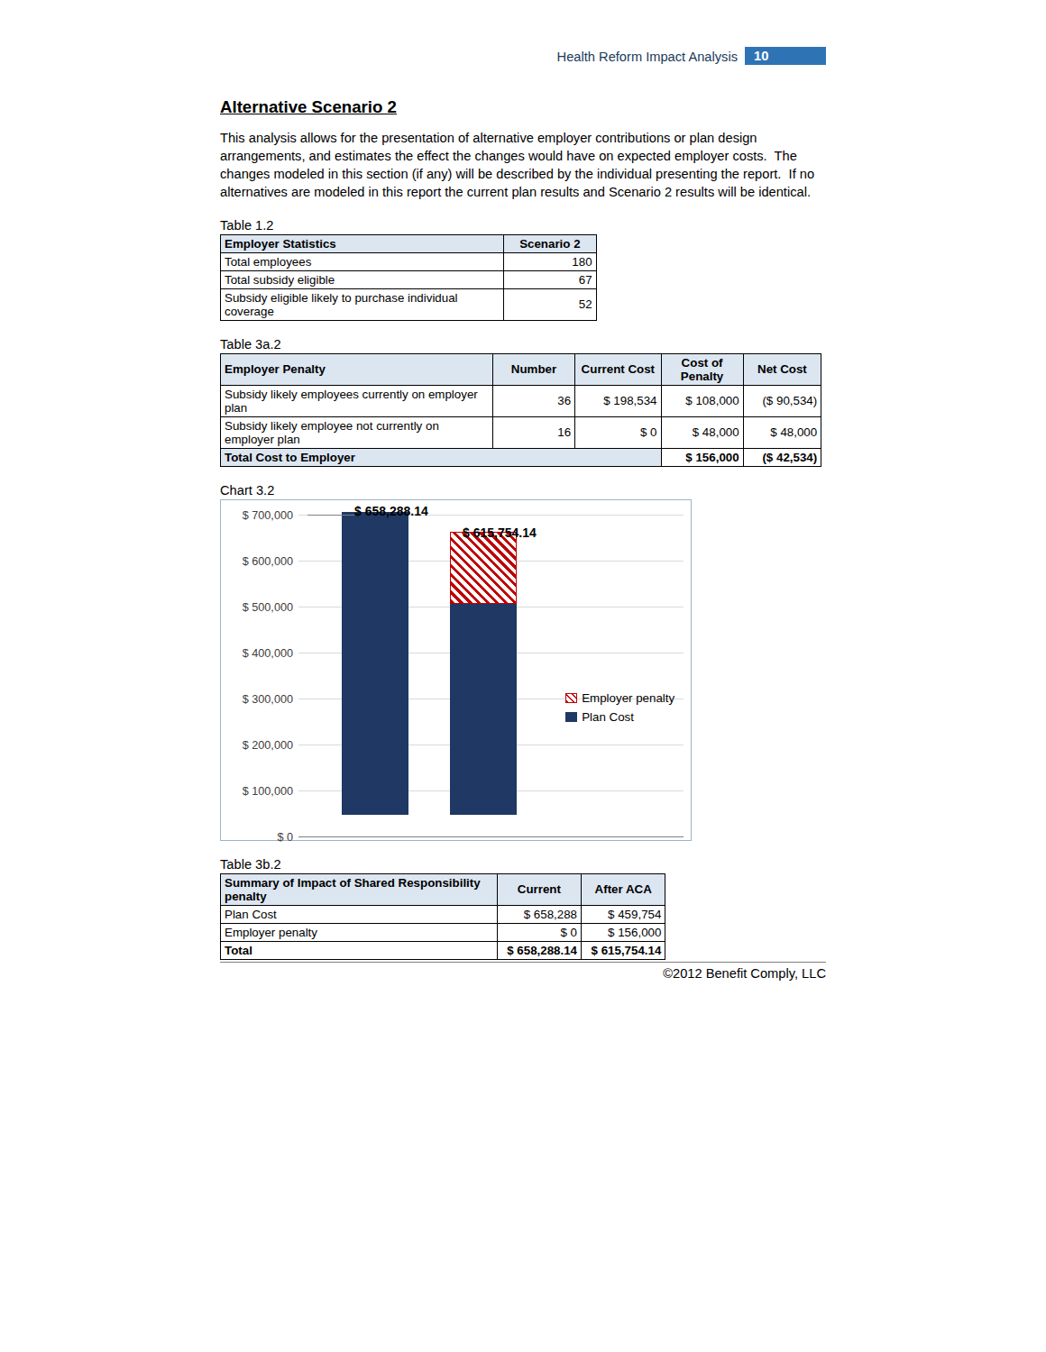Health Reform Impact Analysis 10
Alternative Scenario 2
This analysis allows for the presentation of alternative employer contributions or plan design arrangements, and estimates the effect the changes would have on expected employer costs. The changes modeled in this section (if any) will be described by the individual presenting the report. If no alternatives are modeled in this report the current plan results and Scenario 2 results will be identical.
Table 1.2
| Employer Statistics | Scenario 2 |
| --- | --- |
| Total employees | 180 |
| Total subsidy eligible | 67 |
| Subsidy eligible likely to purchase individual coverage | 52 |
Table 3a.2
| Employer Penalty | Number | Current Cost | Cost of Penalty | Net Cost |
| --- | --- | --- | --- | --- |
| Subsidy likely employees currently on employer plan | 36 | $ 198,534 | $ 108,000 | ($ 90,534) |
| Subsidy likely employee not currently on employer plan | 16 | $ 0 | $ 48,000 | $ 48,000 |
| Total Cost to Employer | $ 156,000 | ($ 42,534) |
Chart 3.2
$ 700,000
$ 600,000
$ 500,000
$ 400,000
$ 300,000
$ 200,000
$ 100,000
$ 0
$ 658,288.14
$ 615,754.14
Employer penalty
Plan Cost
Table 3b.2
| Summary of Impact of Shared Responsibility penalty | Current | After ACA |
| --- | --- | --- |
| Plan Cost | $ 658,288 | $ 459,754 |
| Employer penalty | $ 0 | $ 156,000 |
| Total | $ 658,288.14 | $ 615,754.14 |
©2012 Benefit Comply, LLC